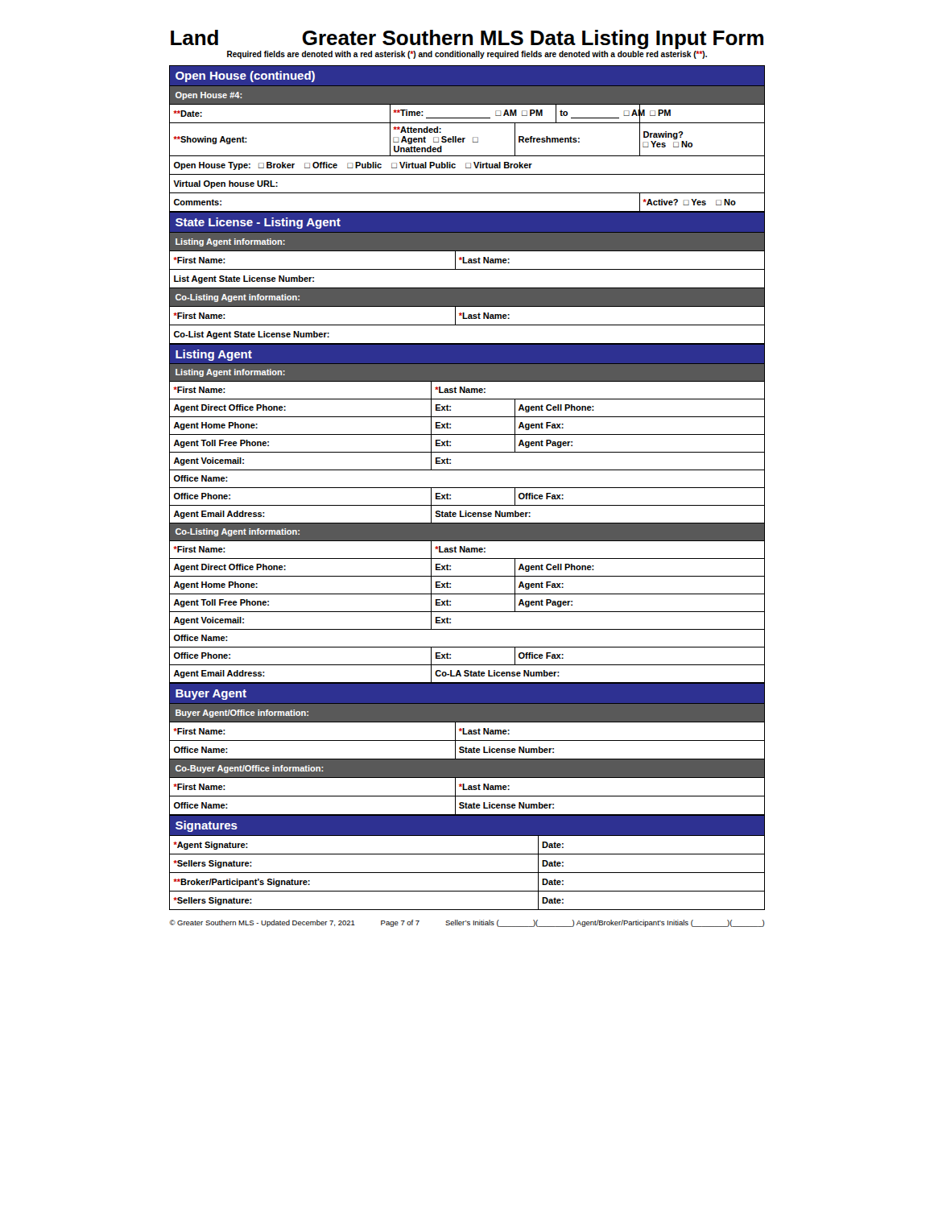Land
Greater Southern MLS Data Listing Input Form
Required fields are denoted with a red asterisk (*) and conditionally required fields are denoted with a double red asterisk (**).
| Open House (continued) |
| Open House #4: |
| ** Date: | ** Time: □ AM □ PM | to □ AM □ PM | |
| ** Showing Agent: | ** Attended: □ Agent □ Seller □ Unattended | Refreshments: | Drawing? □ Yes □ No |
| Open House Type: □ Broker □ Office □ Public □ Virtual Public □ Virtual Broker |
| Virtual Open house URL: |
| Comments: | * Active? □ Yes □ No |
| State License - Listing Agent |
| Listing Agent information: |
| * First Name: | * Last Name: |
| List Agent State License Number: |
| Co-Listing Agent information: |
| * First Name: | * Last Name: |
| Co-List Agent State License Number: |
| Listing Agent |
| Listing Agent information: |
| * First Name: | * Last Name: |
| Agent Direct Office Phone: | Ext: | Agent Cell Phone: |
| Agent Home Phone: | Ext: | Agent Fax: |
| Agent Toll Free Phone: | Ext: | Agent Pager: |
| Agent Voicemail: | Ext: |
| Office Name: |
| Office Phone: | Ext: | Office Fax: |
| Agent Email Address: | State License Number: |
| Co-Listing Agent information: |
| * First Name: | * Last Name: |
| Agent Direct Office Phone: | Ext: | Agent Cell Phone: |
| Agent Home Phone: | Ext: | Agent Fax: |
| Agent Toll Free Phone: | Ext: | Agent Pager: |
| Agent Voicemail: | Ext: |
| Office Name: |
| Office Phone: | Ext: | Office Fax: |
| Agent Email Address: | Co-LA State License Number: |
| Buyer Agent |
| Buyer Agent/Office information: |
| * First Name: | * Last Name: |
| Office Name: | State License Number: |
| Co-Buyer Agent/Office information: |
| * First Name: | * Last Name: |
| Office Name: | State License Number: |
| Signatures |
| * Agent Signature: | Date: |
| * Sellers Signature: | Date: |
| ** Broker/Participant’s Signature: | Date: |
| * Sellers Signature: | Date: |
© Greater Southern MLS - Updated December 7, 2021
Page 7 of 7
Seller’s Initials (________)(________) Agent/Broker/Participant’s Initials (________)(_______)